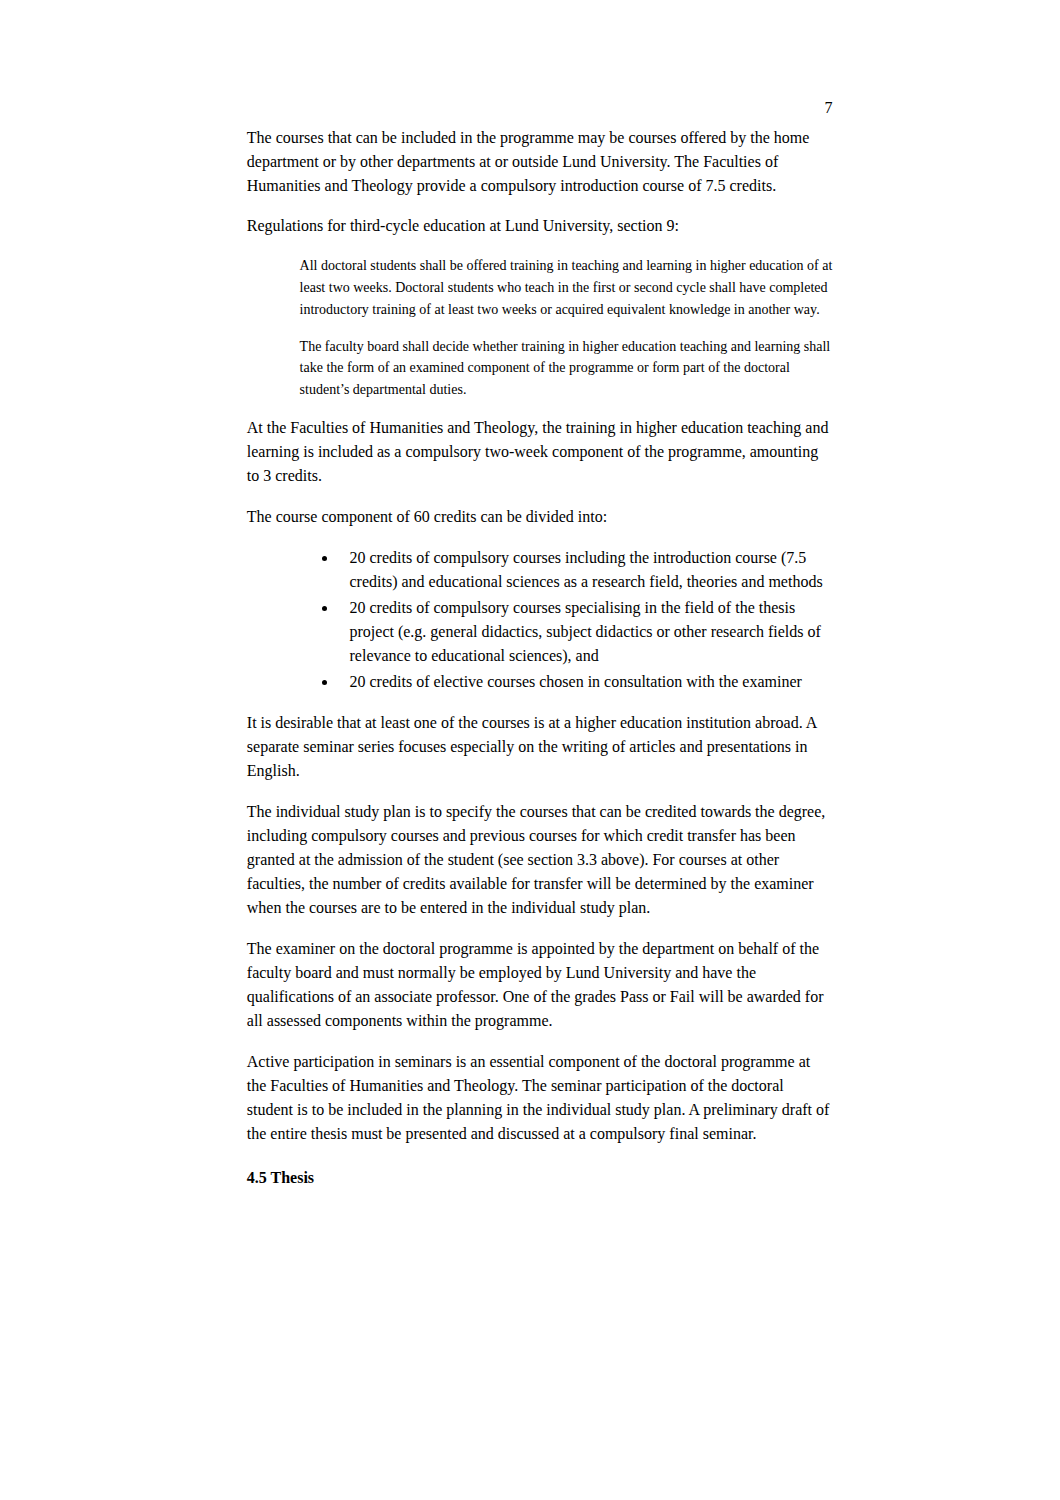7
The courses that can be included in the programme may be courses offered by the home department or by other departments at or outside Lund University. The Faculties of Humanities and Theology provide a compulsory introduction course of 7.5 credits.
Regulations for third-cycle education at Lund University, section 9:
All doctoral students shall be offered training in teaching and learning in higher education of at least two weeks. Doctoral students who teach in the first or second cycle shall have completed introductory training of at least two weeks or acquired equivalent knowledge in another way.
The faculty board shall decide whether training in higher education teaching and learning shall take the form of an examined component of the programme or form part of the doctoral student’s departmental duties.
At the Faculties of Humanities and Theology, the training in higher education teaching and learning is included as a compulsory two-week component of the programme, amounting to 3 credits.
The course component of 60 credits can be divided into:
20 credits of compulsory courses including the introduction course (7.5 credits) and educational sciences as a research field, theories and methods
20 credits of compulsory courses specialising in the field of the thesis project (e.g. general didactics, subject didactics or other research fields of relevance to educational sciences), and
20 credits of elective courses chosen in consultation with the examiner
It is desirable that at least one of the courses is at a higher education institution abroad. A separate seminar series focuses especially on the writing of articles and presentations in English.
The individual study plan is to specify the courses that can be credited towards the degree, including compulsory courses and previous courses for which credit transfer has been granted at the admission of the student (see section 3.3 above). For courses at other faculties, the number of credits available for transfer will be determined by the examiner when the courses are to be entered in the individual study plan.
The examiner on the doctoral programme is appointed by the department on behalf of the faculty board and must normally be employed by Lund University and have the qualifications of an associate professor. One of the grades Pass or Fail will be awarded for all assessed components within the programme.
Active participation in seminars is an essential component of the doctoral programme at the Faculties of Humanities and Theology. The seminar participation of the doctoral student is to be included in the planning in the individual study plan. A preliminary draft of the entire thesis must be presented and discussed at a compulsory final seminar.
4.5 Thesis